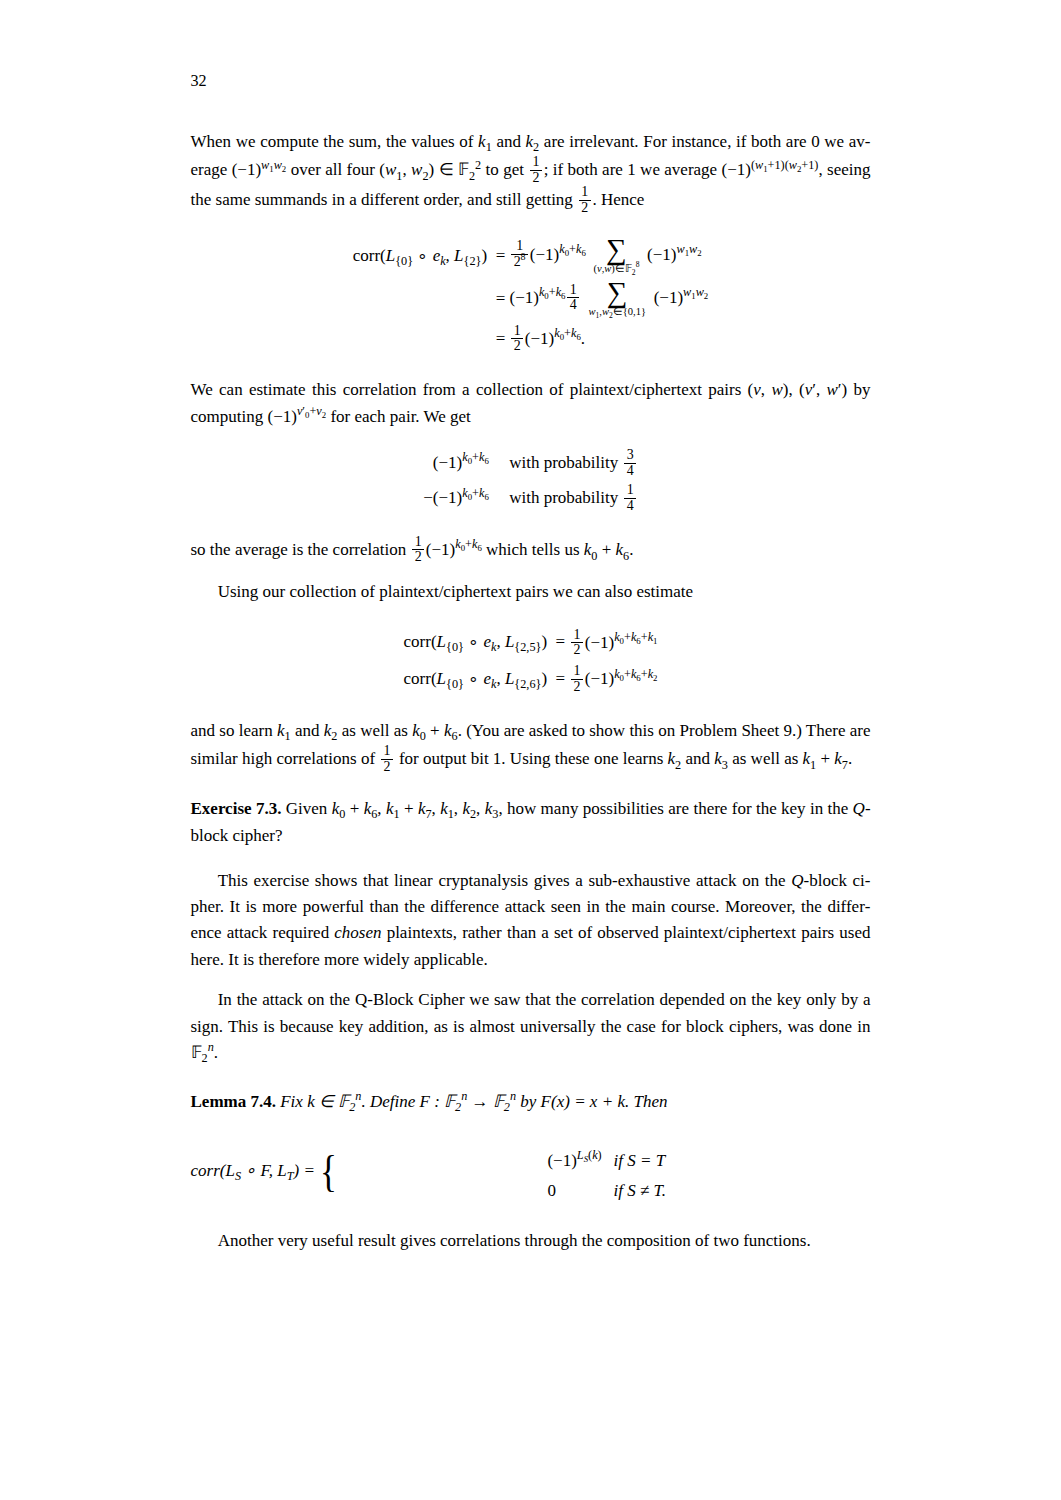32
When we compute the sum, the values of k1 and k2 are irrelevant. For instance, if both are 0 we average (−1)w1w2 over all four (w1, w2) ∈ 𝔽22 to get 12; if both are 1 we average (−1)(w1+1)(w2+1), seeing the same summands in a different order, and still getting 12. Hence
| corr( L {0} ∘ e k , L {2} ) | = | 1 2 8 (−1) k 0 + k 6 ∑ ( v , w )∈𝔽 2 8 (−1) w 1 w 2 |
| | = | (−1) k 0 + k 6 1 4 ∑ w 1 , w 2 ∈{0,1} (−1) w 1 w 2 |
| | = | 1 2 (−1) k 0 + k 6 . |
We can estimate this correlation from a collection of plaintext/ciphertext pairs (v, w), (v′, w′) by computing (−1)v′0+v2 for each pair. We get
| (−1) k 0 + k 6 | with probability 3 4 |
| −(−1) k 0 + k 6 | with probability 1 4 |
so the average is the correlation 12(−1)k0+k6 which tells us k0 + k6.
Using our collection of plaintext/ciphertext pairs we can also estimate
| corr( L {0} ∘ e k , L {2,5} ) | = | 1 2 (−1) k 0 + k 6 + k 1 |
| corr( L {0} ∘ e k , L {2,6} ) | = | 1 2 (−1) k 0 + k 6 + k 2 |
and so learn k1 and k2 as well as k0 + k6. (You are asked to show this on Problem Sheet 9.) There are similar high correlations of 12 for output bit 1. Using these one learns k2 and k3 as well as k1 + k7.
Exercise 7.3. Given k0 + k6, k1 + k7, k1, k2, k3, how many possibilities are there for the key in the Q-block cipher?
This exercise shows that linear cryptanalysis gives a sub-exhaustive attack on the Q-block cipher. It is more powerful than the difference attack seen in the main course. Moreover, the difference attack required chosen plaintexts, rather than a set of observed plaintext/ciphertext pairs used here. It is therefore more widely applicable.
In the attack on the Q-Block Cipher we saw that the correlation depended on the key only by a sign. This is because key addition, as is almost universally the case for block ciphers, was done in 𝔽2n.
Lemma 7.4. Fix k ∈ 𝔽2n. Define F : 𝔽2n → 𝔽2n by F(x) = x + k. Then
corr(LS ∘ F, LT) = {
| (−1) L S ( k ) | if S = T |
| 0 | if S ≠ T . |
Another very useful result gives correlations through the composition of two functions.